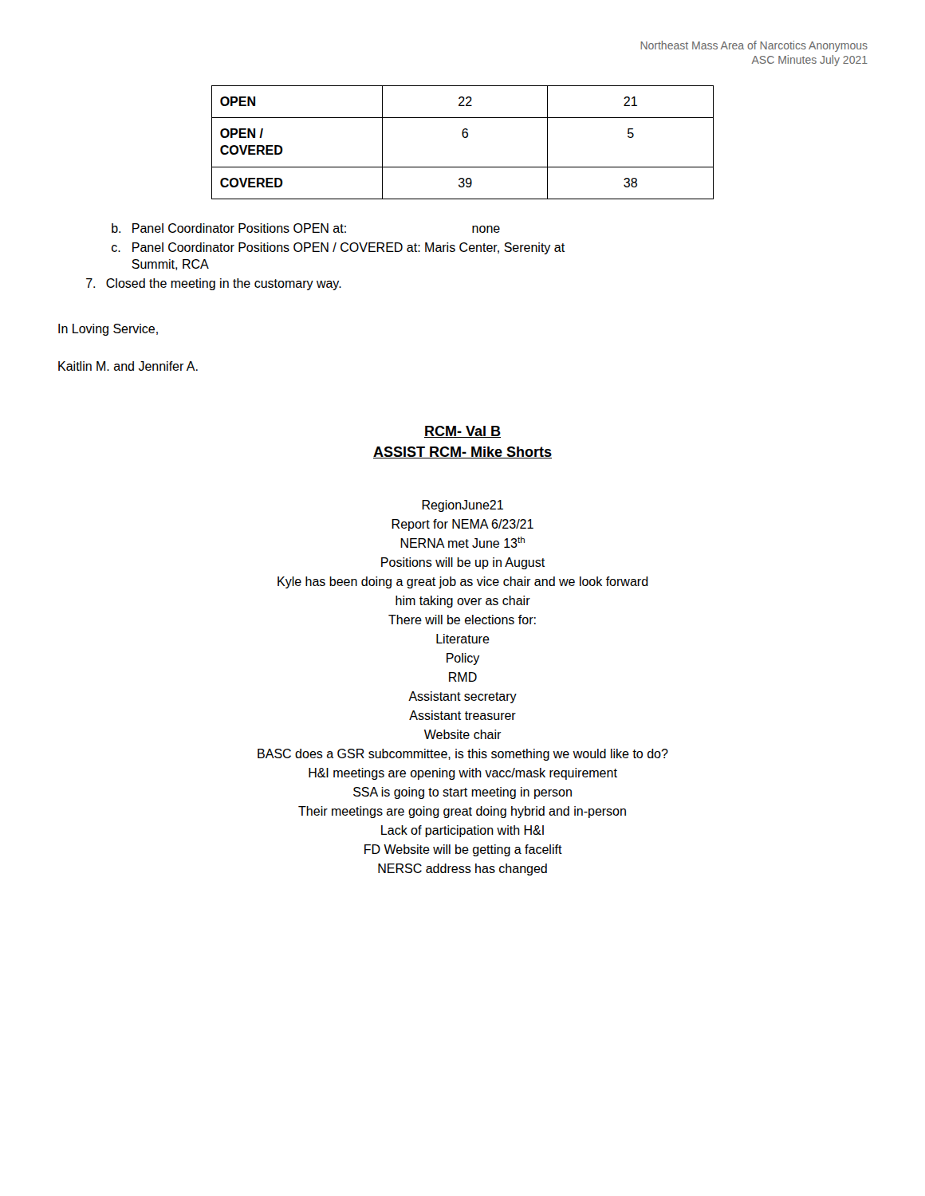Northeast Mass Area of Narcotics Anonymous
ASC Minutes July 2021
| OPEN | 22 | 21 |
| OPEN / COVERED | 6 | 5 |
| COVERED | 39 | 38 |
b. Panel Coordinator Positions OPEN at: none
c. Panel Coordinator Positions OPEN / COVERED at: Maris Center, Serenity at
Summit, RCA
7. Closed the meeting in the customary way.
In Loving Service,
Kaitlin M. and Jennifer A.
RCM- Val B
ASSIST RCM- Mike Shorts
RegionJune21
Report for NEMA 6/23/21
NERNA met June 13th
Positions will be up in August
Kyle has been doing a great job as vice chair and we look forward
him taking over as chair
There will be elections for:
Literature
Policy
RMD
Assistant secretary
Assistant treasurer
Website chair
BASC does a GSR subcommittee, is this something we would like to do?
H&I meetings are opening with vacc/mask requirement
SSA is going to start meeting in person
Their meetings are going great doing hybrid and in-person
Lack of participation with H&I
FD Website will be getting a facelift
NERSC address has changed